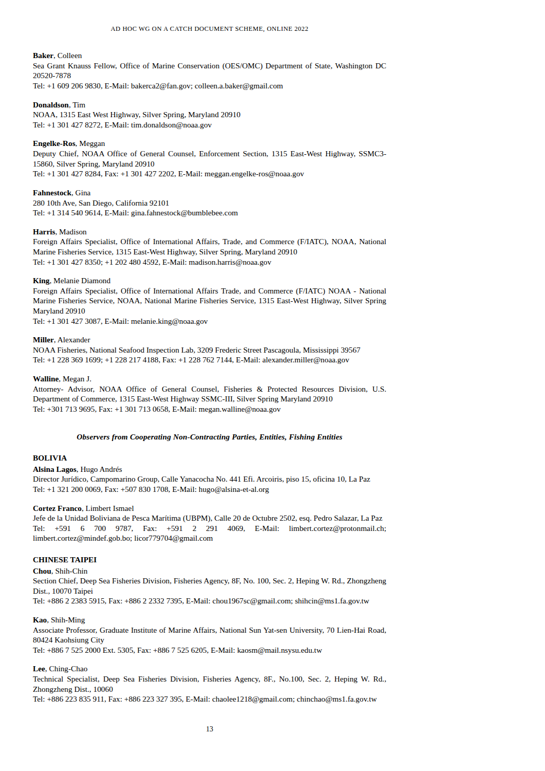Ad Hoc WG on a Catch Document Scheme, Online 2022
Baker, Colleen
Sea Grant Knauss Fellow, Office of Marine Conservation (OES/OMC) Department of State, Washington DC 20520-7878
Tel: +1 609 206 9830, E-Mail: bakerca2@fan.gov; colleen.a.baker@gmail.com
Donaldson, Tim
NOAA, 1315 East West Highway, Silver Spring, Maryland 20910
Tel: +1 301 427 8272, E-Mail: tim.donaldson@noaa.gov
Engelke-Ros, Meggan
Deputy Chief, NOAA Office of General Counsel, Enforcement Section, 1315 East-West Highway, SSMC3-15860, Silver Spring, Maryland 20910
Tel: +1 301 427 8284, Fax: +1 301 427 2202, E-Mail: meggan.engelke-ros@noaa.gov
Fahnestock, Gina
280 10th Ave, San Diego, California 92101
Tel: +1 314 540 9614, E-Mail: gina.fahnestock@bumblebee.com
Harris, Madison
Foreign Affairs Specialist, Office of International Affairs, Trade, and Commerce (F/IATC), NOAA, National Marine Fisheries Service, 1315 East-West Highway, Silver Spring, Maryland 20910
Tel: +1 301 427 8350; +1 202 480 4592, E-Mail: madison.harris@noaa.gov
King, Melanie Diamond
Foreign Affairs Specialist, Office of International Affairs Trade, and Commerce (F/IATC) NOAA - National Marine Fisheries Service, NOAA, National Marine Fisheries Service, 1315 East-West Highway, Silver Spring Maryland 20910
Tel: +1 301 427 3087, E-Mail: melanie.king@noaa.gov
Miller, Alexander
NOAA Fisheries, National Seafood Inspection Lab, 3209 Frederic Street Pascagoula, Mississippi 39567
Tel: +1 228 369 1699; +1 228 217 4188, Fax: +1 228 762 7144, E-Mail: alexander.miller@noaa.gov
Walline, Megan J.
Attorney- Advisor, NOAA Office of General Counsel, Fisheries & Protected Resources Division, U.S. Department of Commerce, 1315 East-West Highway SSMC-III, Silver Spring Maryland 20910
Tel: +301 713 9695, Fax: +1 301 713 0658, E-Mail: megan.walline@noaa.gov
Observers from Cooperating Non-Contracting Parties, Entities, Fishing Entities
Bolivia
Alsina Lagos, Hugo Andrés
Director Jurídico, Campomarino Group, Calle Yanacocha No. 441 Efi. Arcoiris, piso 15, oficina 10, La Paz
Tel: +1 321 200 0069, Fax: +507 830 1708, E-Mail: hugo@alsina-et-al.org
Cortez Franco, Limbert Ismael
Jefe de la Unidad Boliviana de Pesca Marítima (UBPM), Calle 20 de Octubre 2502, esq. Pedro Salazar, La Paz
Tel: +591 6 700 9787, Fax: +591 2 291 4069, E-Mail: limbert.cortez@protonmail.ch; limbert.cortez@mindef.gob.bo; licor779704@gmail.com
Chinese Taipei
Chou, Shih-Chin
Section Chief, Deep Sea Fisheries Division, Fisheries Agency, 8F, No. 100, Sec. 2, Heping W. Rd., Zhongzheng Dist., 10070 Taipei
Tel: +886 2 2383 5915, Fax: +886 2 2332 7395, E-Mail: chou1967sc@gmail.com; shihcin@ms1.fa.gov.tw
Kao, Shih-Ming
Associate Professor, Graduate Institute of Marine Affairs, National Sun Yat-sen University, 70 Lien-Hai Road, 80424 Kaohsiung City
Tel: +886 7 525 2000 Ext. 5305, Fax: +886 7 525 6205, E-Mail: kaosm@mail.nsysu.edu.tw
Lee, Ching-Chao
Technical Specialist, Deep Sea Fisheries Division, Fisheries Agency, 8F., No.100, Sec. 2, Heping W. Rd., Zhongzheng Dist., 10060
Tel: +886 223 835 911, Fax: +886 223 327 395, E-Mail: chaolee1218@gmail.com; chinchao@ms1.fa.gov.tw
13